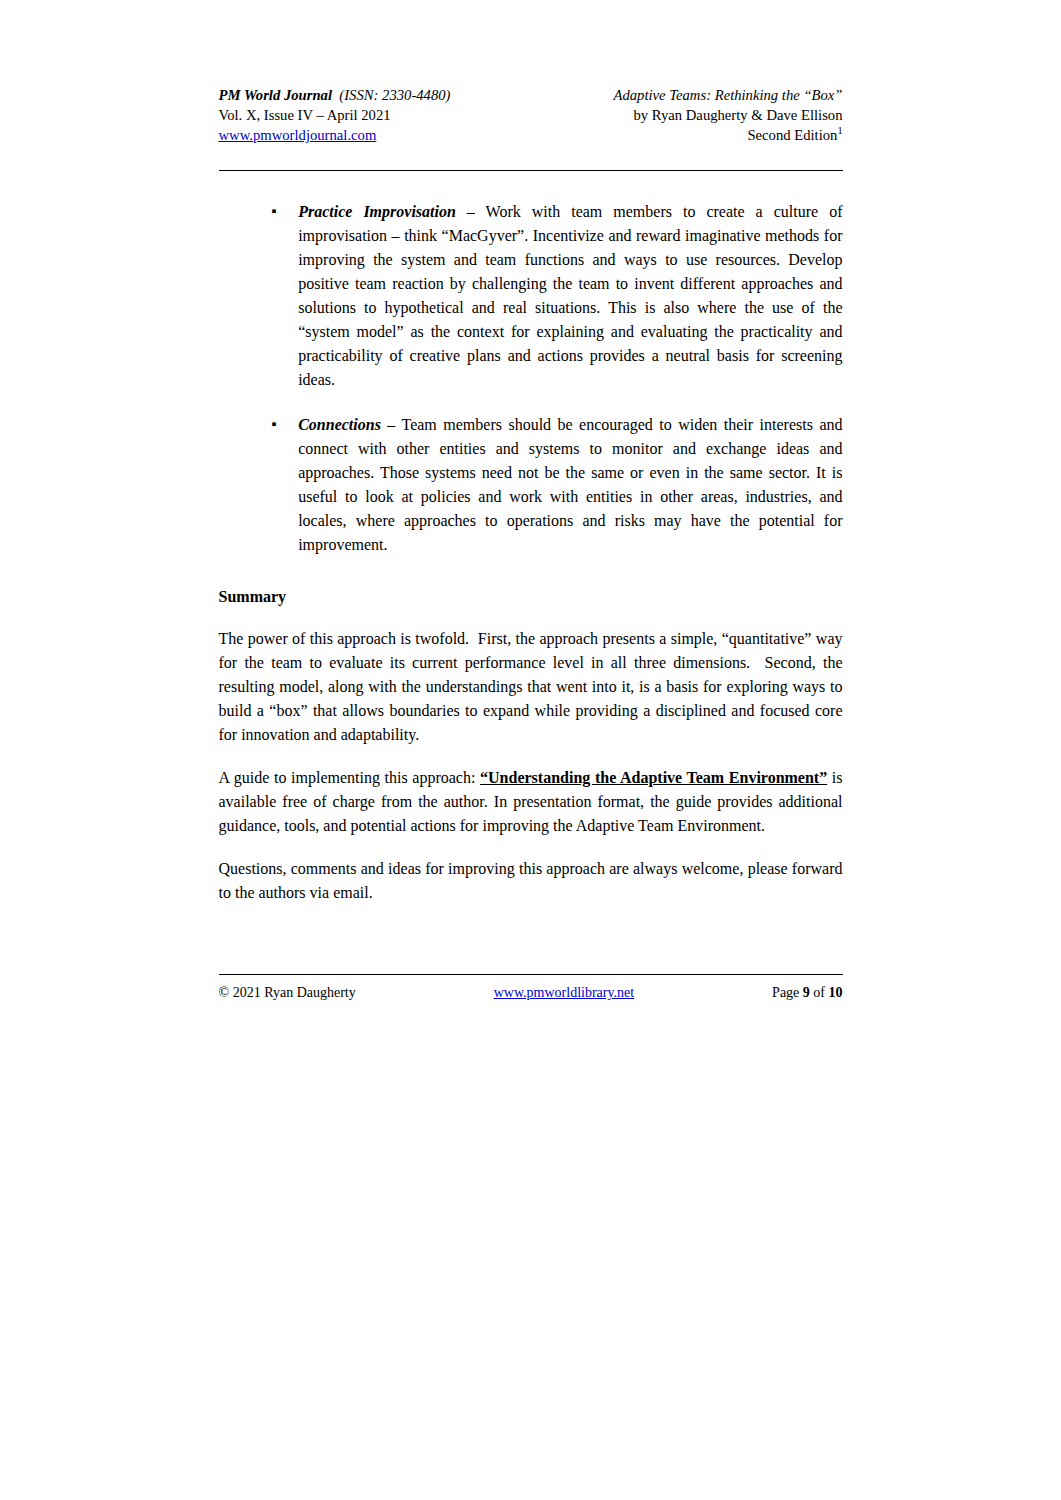PM World Journal (ISSN: 2330-4480)
Adaptive Teams: Rethinking the “Box”
Vol. X, Issue IV – April 2021
by Ryan Daugherty & Dave Ellison
www.pmworldjournal.com
Second Edition1
Practice Improvisation – Work with team members to create a culture of improvisation – think “MacGyver”. Incentivize and reward imaginative methods for improving the system and team functions and ways to use resources. Develop positive team reaction by challenging the team to invent different approaches and solutions to hypothetical and real situations. This is also where the use of the “system model” as the context for explaining and evaluating the practicality and practicability of creative plans and actions provides a neutral basis for screening ideas.
Connections – Team members should be encouraged to widen their interests and connect with other entities and systems to monitor and exchange ideas and approaches. Those systems need not be the same or even in the same sector. It is useful to look at policies and work with entities in other areas, industries, and locales, where approaches to operations and risks may have the potential for improvement.
Summary
The power of this approach is twofold. First, the approach presents a simple, “quantitative” way for the team to evaluate its current performance level in all three dimensions. Second, the resulting model, along with the understandings that went into it, is a basis for exploring ways to build a “box” that allows boundaries to expand while providing a disciplined and focused core for innovation and adaptability.
A guide to implementing this approach: “Understanding the Adaptive Team Environment” is available free of charge from the author. In presentation format, the guide provides additional guidance, tools, and potential actions for improving the Adaptive Team Environment.
Questions, comments and ideas for improving this approach are always welcome, please forward to the authors via email.
© 2021 Ryan Daugherty
www.pmworldlibrary.net
Page 9 of 10